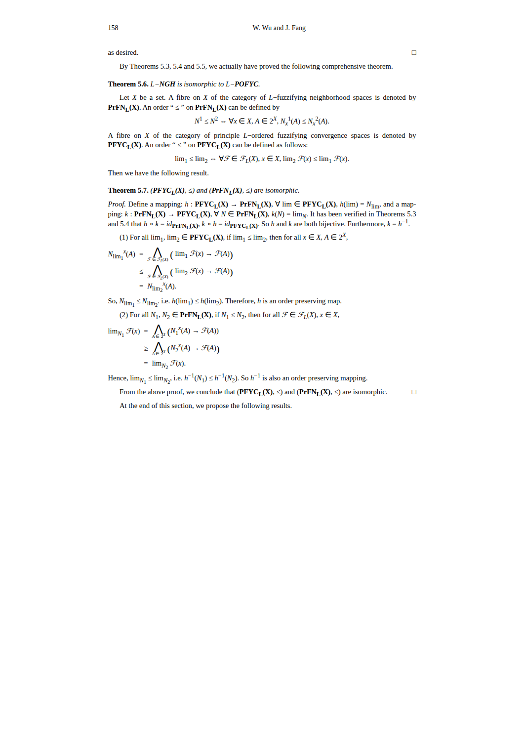158 W. Wu and J. Fang
as desired. □
By Theorems 5.3, 5.4 and 5.5, we actually have proved the following comprehensive theorem.
Theorem 5.6. L−NGH is isomorphic to L−POFYC.
Let X be a set. A fibre on X of the category of L−fuzzifying neighborhood spaces is denoted by PrFNL(X). An order “ ≤ ” on PrFNL(X) can be defined by
N1 ≤ N2 ⇔ ∀x ∈ X, A ∈ 2X, Nx1(A) ≤ Nx2(A).
A fibre on X of the category of principle L−ordered fuzzifying convergence spaces is denoted by PFYCL(X). An order “ ≤ ” on PFYCL(X) can be defined as follows:
lim1 ≤ lim2 ⇔ ∀ℱ ∈ ℱL(X), x ∈ X, lim2 ℱ(x) ≤ lim1 ℱ(x).
Then we have the following result.
Theorem 5.7. (PFYCL(X), ≤) and (PrFNL(X), ≤) are isomorphic.
Proof. Define a mapping: h : PFYCL(X) → PrFNL(X), ∀ lim ∈ PFYCL(X), h(lim) = Nlim, and a mapping: k : PrFNL(X) → PFYCL(X), ∀ N ∈ PrFNL(X), k(N) = limN. It has been verified in Theorems 5.3 and 5.4 that h ∘ k = idPrFNL(X), k ∘ h = idPFYCL(X). So h and k are both bijective. Furthermore, k = h−1.
(1) For all lim1, lim2 ∈ PFYCL(X), if lim1 ≤ lim2, then for all x ∈ X, A ∈ 2X,
Nlim1x(A)
=
⋀ℱ ∈ ℱL(X) ( lim1 ℱ(x) → ℱ(A))
≤
⋀ℱ ∈ ℱL(X) ( lim2 ℱ(x) → ℱ(A))
=
Nlim2x(A).
So, Nlim1 ≤ Nlim2. i.e. h(lim1) ≤ h(lim2). Therefore, h is an order preserving map.
(2) For all N1, N2 ∈ PrFNL(X), if N1 ≤ N2, then for all ℱ ∈ ℱL(X), x ∈ X,
limN1 ℱ(x)
=
⋀A ∈ 2X (N1x(A) → ℱ(A))
≥
⋀A ∈ 2X (N2x(A) → ℱ(A))
=
limN2 ℱ(x).
Hence, limN1 ≤ limN2, i.e. h−1(N1) ≤ h−1(N2). So h−1 is also an order preserving mapping.
From the above proof, we conclude that (PFYCL(X), ≤) and (PrFNL(X), ≤) are isomorphic. □
At the end of this section, we propose the following results.